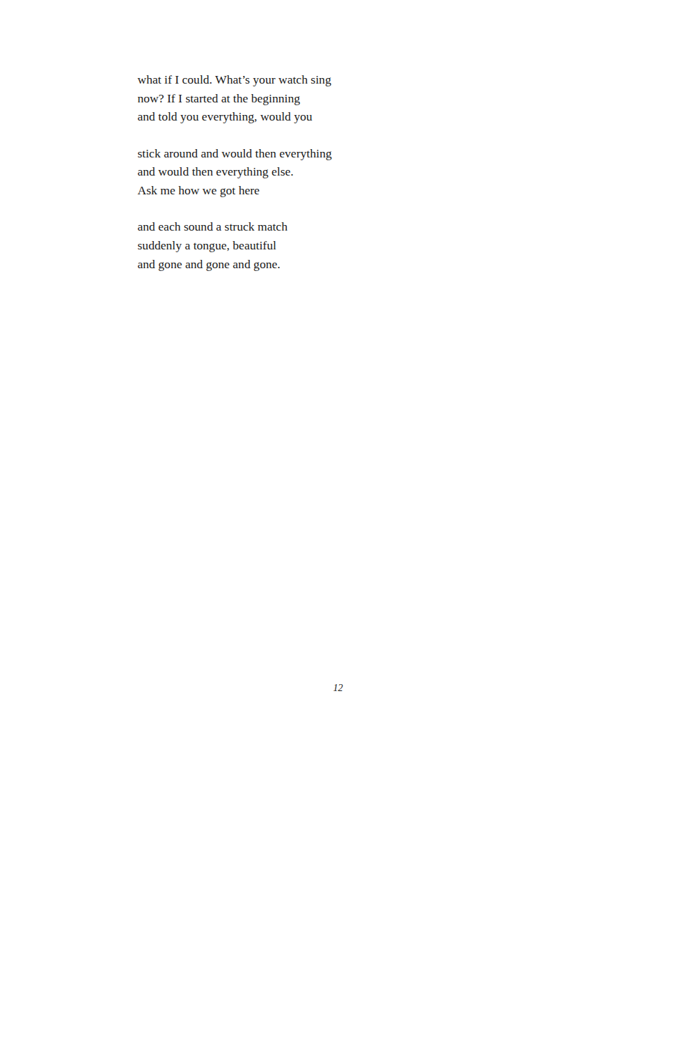what if I could. What’s your watch sing
now? If I started at the beginning
and told you everything, would you
stick around and would then everything
and would then everything else.
Ask me how we got here
and each sound a struck match
suddenly a tongue, beautiful
and gone and gone and gone.
12